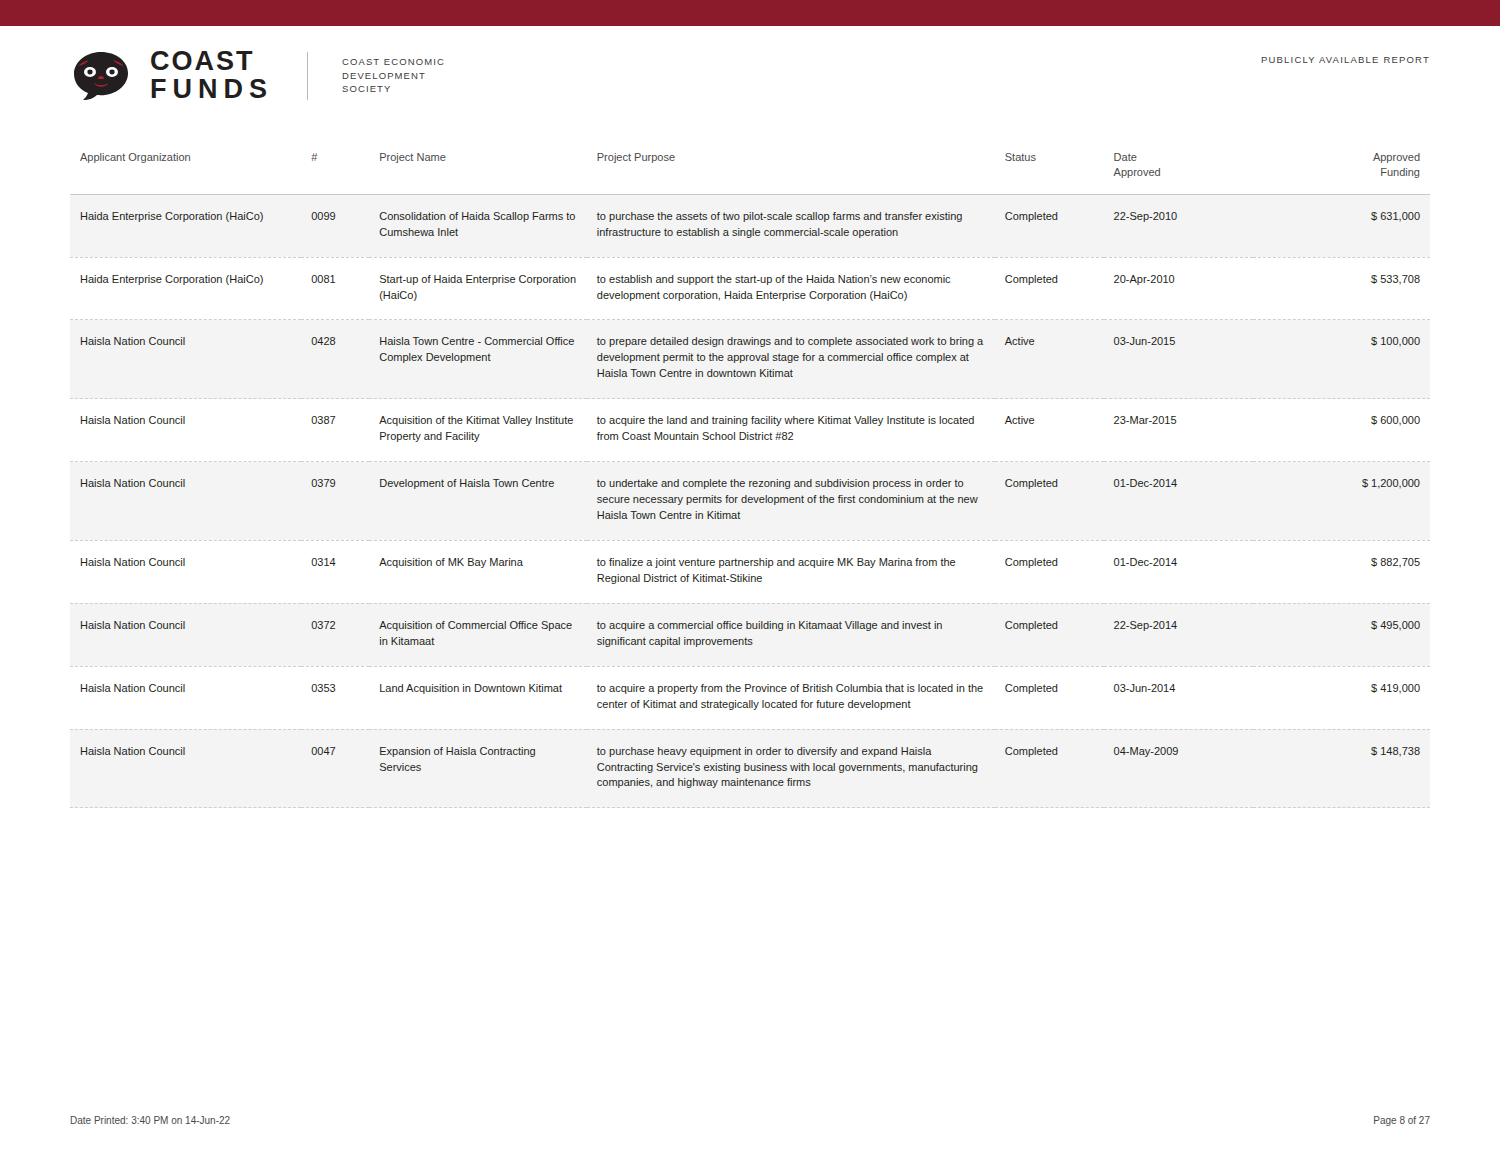Publicly Available Report
COAST
FUNDS
Coast Economic
Development
Society
| Applicant Organization | # | Project Name | Project Purpose | Status | Date Approved | Approved Funding |
| --- | --- | --- | --- | --- | --- | --- |
| Haida Enterprise Corporation (HaiCo) | 0099 | Consolidation of Haida Scallop Farms to Cumshewa Inlet | to purchase the assets of two pilot-scale scallop farms and transfer existing infrastructure to establish a single commercial-scale operation | Completed | 22-Sep-2010 | $ 631,000 |
| Haida Enterprise Corporation (HaiCo) | 0081 | Start-up of Haida Enterprise Corporation (HaiCo) | to establish and support the start-up of the Haida Nation’s new economic development corporation, Haida Enterprise Corporation (HaiCo) | Completed | 20-Apr-2010 | $ 533,708 |
| Haisla Nation Council | 0428 | Haisla Town Centre - Commercial Office Complex Development | to prepare detailed design drawings and to complete associated work to bring a development permit to the approval stage for a commercial office complex at Haisla Town Centre in downtown Kitimat | Active | 03-Jun-2015 | $ 100,000 |
| Haisla Nation Council | 0387 | Acquisition of the Kitimat Valley Institute Property and Facility | to acquire the land and training facility where Kitimat Valley Institute is located from Coast Mountain School District #82 | Active | 23-Mar-2015 | $ 600,000 |
| Haisla Nation Council | 0379 | Development of Haisla Town Centre | to undertake and complete the rezoning and subdivision process in order to secure necessary permits for development of the first condominium at the new Haisla Town Centre in Kitimat | Completed | 01-Dec-2014 | $ 1,200,000 |
| Haisla Nation Council | 0314 | Acquisition of MK Bay Marina | to finalize a joint venture partnership and acquire MK Bay Marina from the Regional District of Kitimat-Stikine | Completed | 01-Dec-2014 | $ 882,705 |
| Haisla Nation Council | 0372 | Acquisition of Commercial Office Space in Kitamaat | to acquire a commercial office building in Kitamaat Village and invest in significant capital improvements | Completed | 22-Sep-2014 | $ 495,000 |
| Haisla Nation Council | 0353 | Land Acquisition in Downtown Kitimat | to acquire a property from the Province of British Columbia that is located in the center of Kitimat and strategically located for future development | Completed | 03-Jun-2014 | $ 419,000 |
| Haisla Nation Council | 0047 | Expansion of Haisla Contracting Services | to purchase heavy equipment in order to diversify and expand Haisla Contracting Service's existing business with local governments, manufacturing companies, and highway maintenance firms | Completed | 04-May-2009 | $ 148,738 |
Date Printed: 3:40 PM on 14-Jun-22
Page 8 of 27